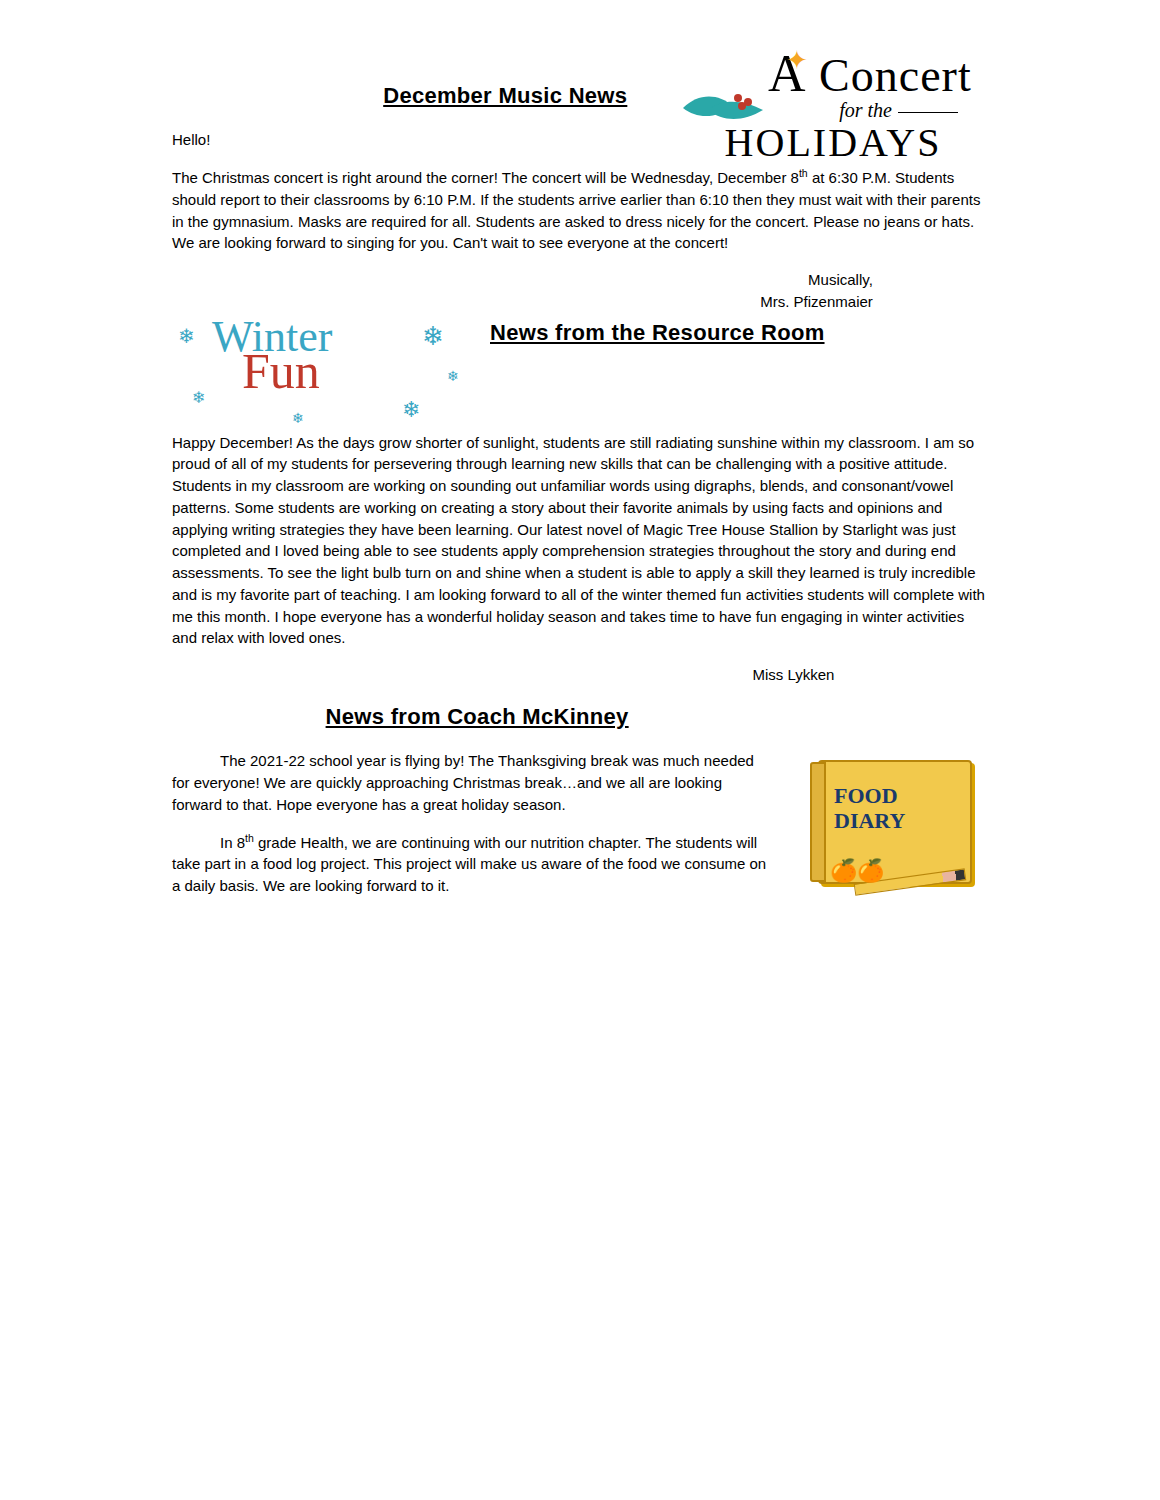✦
A Concert
for the
HOLIDAYS
December Music News
Hello!
The Christmas concert is right around the corner! The concert will be Wednesday, December 8th at 6:30 P.M. Students should report to their classrooms by 6:10 P.M. If the students arrive earlier than 6:10 then they must wait with their parents in the gymnasium. Masks are required for all. Students are asked to dress nicely for the concert. Please no jeans or hats. We are looking forward to singing for you. Can't wait to see everyone at the concert!
Musically,Mrs. Pfizenmaier
❄ ❄ ❄ ❄ ❄ ❄
Winter Fun
News from the Resource Room
Happy December! As the days grow shorter of sunlight, students are still radiating sunshine within my classroom. I am so proud of all of my students for persevering through learning new skills that can be challenging with a positive attitude. Students in my classroom are working on sounding out unfamiliar words using digraphs, blends, and consonant/vowel patterns. Some students are working on creating a story about their favorite animals by using facts and opinions and applying writing strategies they have been learning. Our latest novel of Magic Tree House Stallion by Starlight was just completed and I loved being able to see students apply comprehension strategies throughout the story and during end assessments. To see the light bulb turn on and shine when a student is able to apply a skill they learned is truly incredible and is my favorite part of teaching. I am looking forward to all of the winter themed fun activities students will complete with me this month. I hope everyone has a wonderful holiday season and takes time to have fun engaging in winter activities and relax with loved ones.
Miss Lykken
News from Coach McKinney
FOOD
DIARY
🍊🍊
The 2021-22 school year is flying by! The Thanksgiving break was much needed for everyone! We are quickly approaching Christmas break…and we all are looking forward to that. Hope everyone has a great holiday season.
In 8th grade Health, we are continuing with our nutrition chapter. The students will take part in a food log project. This project will make us aware of the food we consume on a daily basis. We are looking forward to it.